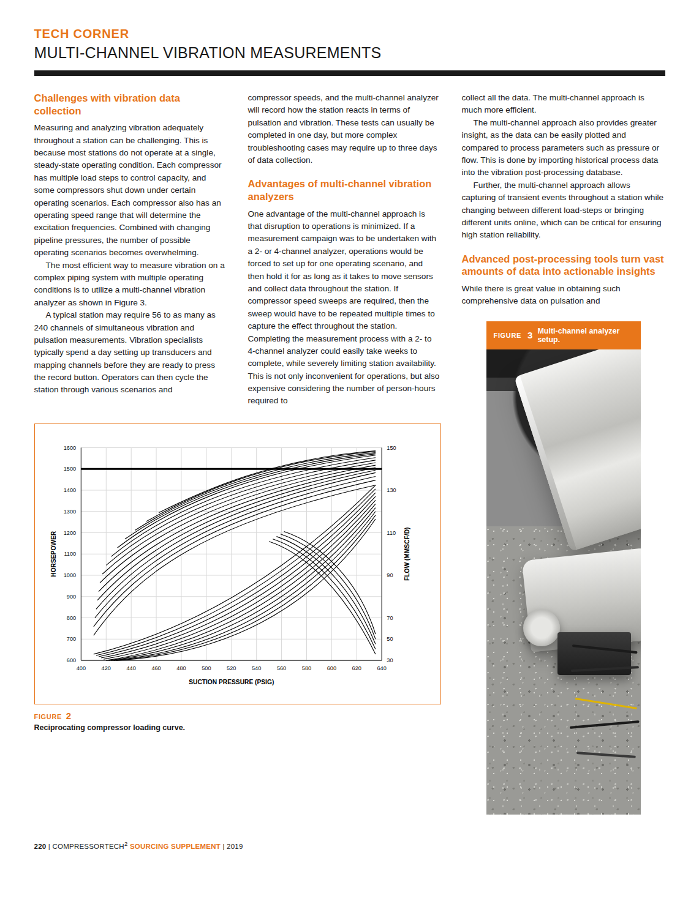Tech Corner
Multi-Channel Vibration Measurements
Challenges with vibration data collection
Measuring and analyzing vibration adequately throughout a station can be challenging. This is because most stations do not operate at a single, steady-state operating condition. Each compressor has multiple load steps to control capacity, and some compressors shut down under certain operating scenarios. Each compressor also has an operating speed range that will determine the excitation frequencies. Combined with changing pipeline pressures, the number of possible operating scenarios becomes overwhelming.
The most efficient way to measure vibration on a complex piping system with multiple operating conditions is to utilize a multi-channel vibration analyzer as shown in Figure 3.
A typical station may require 56 to as many as 240 channels of simultaneous vibration and pulsation measurements. Vibration specialists typically spend a day setting up transducers and mapping channels before they are ready to press the record button. Operators can then cycle the station through various scenarios and
compressor speeds, and the multi-channel analyzer will record how the station reacts in terms of pulsation and vibration. These tests can usually be completed in one day, but more complex troubleshooting cases may require up to three days of data collection.
Advantages of multi-channel vibration analyzers
One advantage of the multi-channel approach is that disruption to operations is minimized. If a measurement campaign was to be undertaken with a 2- or 4-channel analyzer, operations would be forced to set up for one operating scenario, and then hold it for as long as it takes to move sensors and collect data throughout the station. If compressor speed sweeps are required, then the sweep would have to be repeated multiple times to capture the effect throughout the station. Completing the measurement process with a 2- to 4-channel analyzer could easily take weeks to complete, while severely limiting station availability. This is not only inconvenient for operations, but also expensive considering the number of person-hours required to
1600 1500 1400 1300 1200 1100 1000 900 800 700 600 150 130 110 90 70 50 30 400 420 440 460 480 500 520 540 560 580 600 620 640 SUCTION PRESSURE (PSIG) HORSEPOWER FLOW (MMSCF/D)
FIGURE 2
Reciprocating compressor loading curve.
collect all the data. The multi-channel approach is much more efficient.
The multi-channel approach also provides greater insight, as the data can be easily plotted and compared to process parameters such as pressure or flow. This is done by importing historical process data into the vibration post-processing database.
Further, the multi-channel approach allows capturing of transient events throughout a station while changing between different load-steps or bringing different units online, which can be critical for ensuring high station reliability.
Advanced post-processing tools turn vast amounts of data into actionable insights
While there is great value in obtaining such comprehensive data on pulsation and
FIGURE 3 Multi-channel analyzer setup.
220 | COMPRESSOR TECH2 SOURCING SUPPLEMENT | 2019